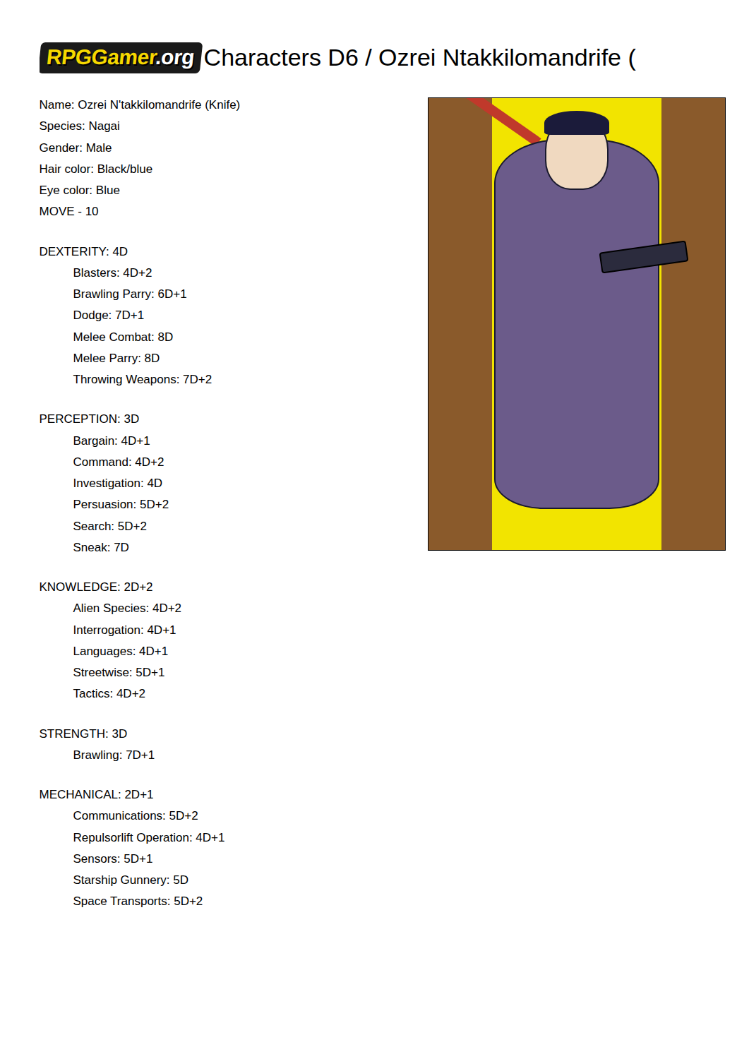RPGGamer.org
Characters D6 / Ozrei Ntakkilomandrife (
Name: Ozrei N'takkilomandrife (Knife)
Species: Nagai
Gender: Male
Hair color: Black/blue
Eye color: Blue
MOVE - 10
DEXTERITY: 4D
Blasters: 4D+2
Brawling Parry: 6D+1
Dodge: 7D+1
Melee Combat: 8D
Melee Parry: 8D
Throwing Weapons: 7D+2
PERCEPTION: 3D
Bargain: 4D+1
Command: 4D+2
Investigation: 4D
Persuasion: 5D+2
Search: 5D+2
Sneak: 7D
KNOWLEDGE: 2D+2
Alien Species: 4D+2
Interrogation: 4D+1
Languages: 4D+1
Streetwise: 5D+1
Tactics: 4D+2
STRENGTH: 3D
Brawling: 7D+1
MECHANICAL: 2D+1
Communications: 5D+2
Repulsorlift Operation: 4D+1
Sensors: 5D+1
Starship Gunnery: 5D
Space Transports: 5D+2